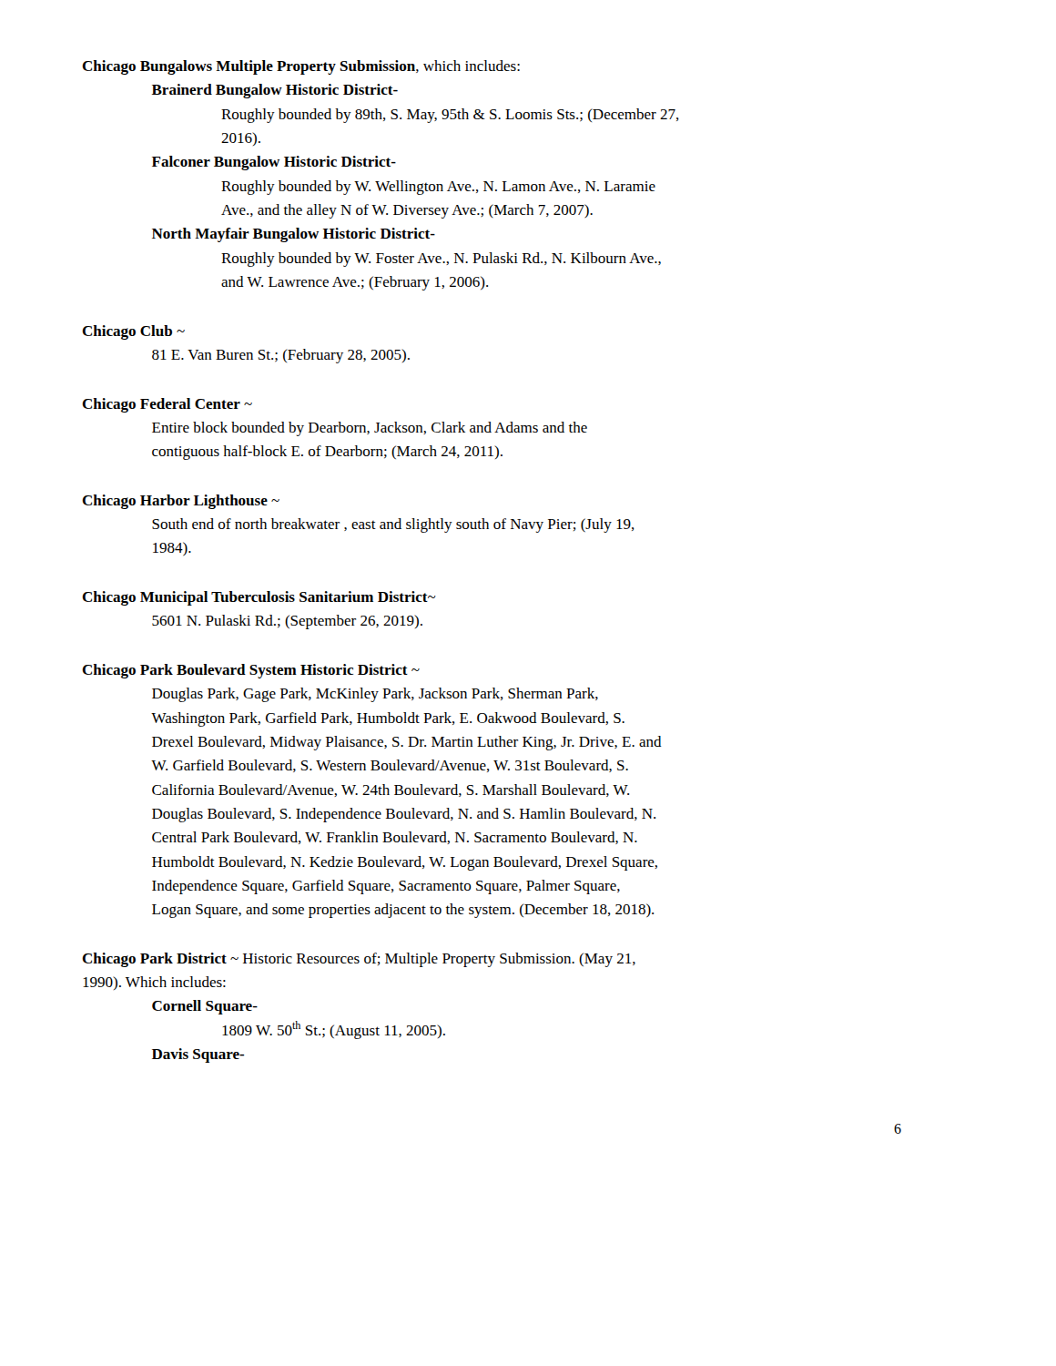Chicago Bungalows Multiple Property Submission, which includes:
Brainerd Bungalow Historic District-
Roughly bounded by 89th, S. May, 95th & S. Loomis Sts.; (December 27,
2016).
Falconer Bungalow Historic District-
Roughly bounded by W. Wellington Ave., N. Lamon Ave., N. Laramie
Ave., and the alley N of W. Diversey Ave.; (March 7, 2007).
North Mayfair Bungalow Historic District-
Roughly bounded by W. Foster Ave., N. Pulaski Rd., N. Kilbourn Ave.,
and W. Lawrence Ave.; (February 1, 2006).
Chicago Club ~
81 E. Van Buren St.; (February 28, 2005).
Chicago Federal Center ~
Entire block bounded by Dearborn, Jackson, Clark and Adams and the
contiguous half-block E. of Dearborn; (March 24, 2011).
Chicago Harbor Lighthouse ~
South end of north breakwater , east and slightly south of Navy Pier; (July 19,
1984).
Chicago Municipal Tuberculosis Sanitarium District~
5601 N. Pulaski Rd.; (September 26, 2019).
Chicago Park Boulevard System Historic District ~
Douglas Park, Gage Park, McKinley Park, Jackson Park, Sherman Park,
Washington Park, Garfield Park, Humboldt Park, E. Oakwood Boulevard, S.
Drexel Boulevard, Midway Plaisance, S. Dr. Martin Luther King, Jr. Drive, E. and
W. Garfield Boulevard, S. Western Boulevard/Avenue, W. 31st Boulevard, S.
California Boulevard/Avenue, W. 24th Boulevard, S. Marshall Boulevard, W.
Douglas Boulevard, S. Independence Boulevard, N. and S. Hamlin Boulevard, N.
Central Park Boulevard, W. Franklin Boulevard, N. Sacramento Boulevard, N.
Humboldt Boulevard, N. Kedzie Boulevard, W. Logan Boulevard, Drexel Square,
Independence Square, Garfield Square, Sacramento Square, Palmer Square,
Logan Square, and some properties adjacent to the system. (December 18, 2018).
Chicago Park District ~ Historic Resources of; Multiple Property Submission. (May 21,
1990). Which includes:
Cornell Square-
1809 W. 50th St.; (August 11, 2005).
Davis Square-
6